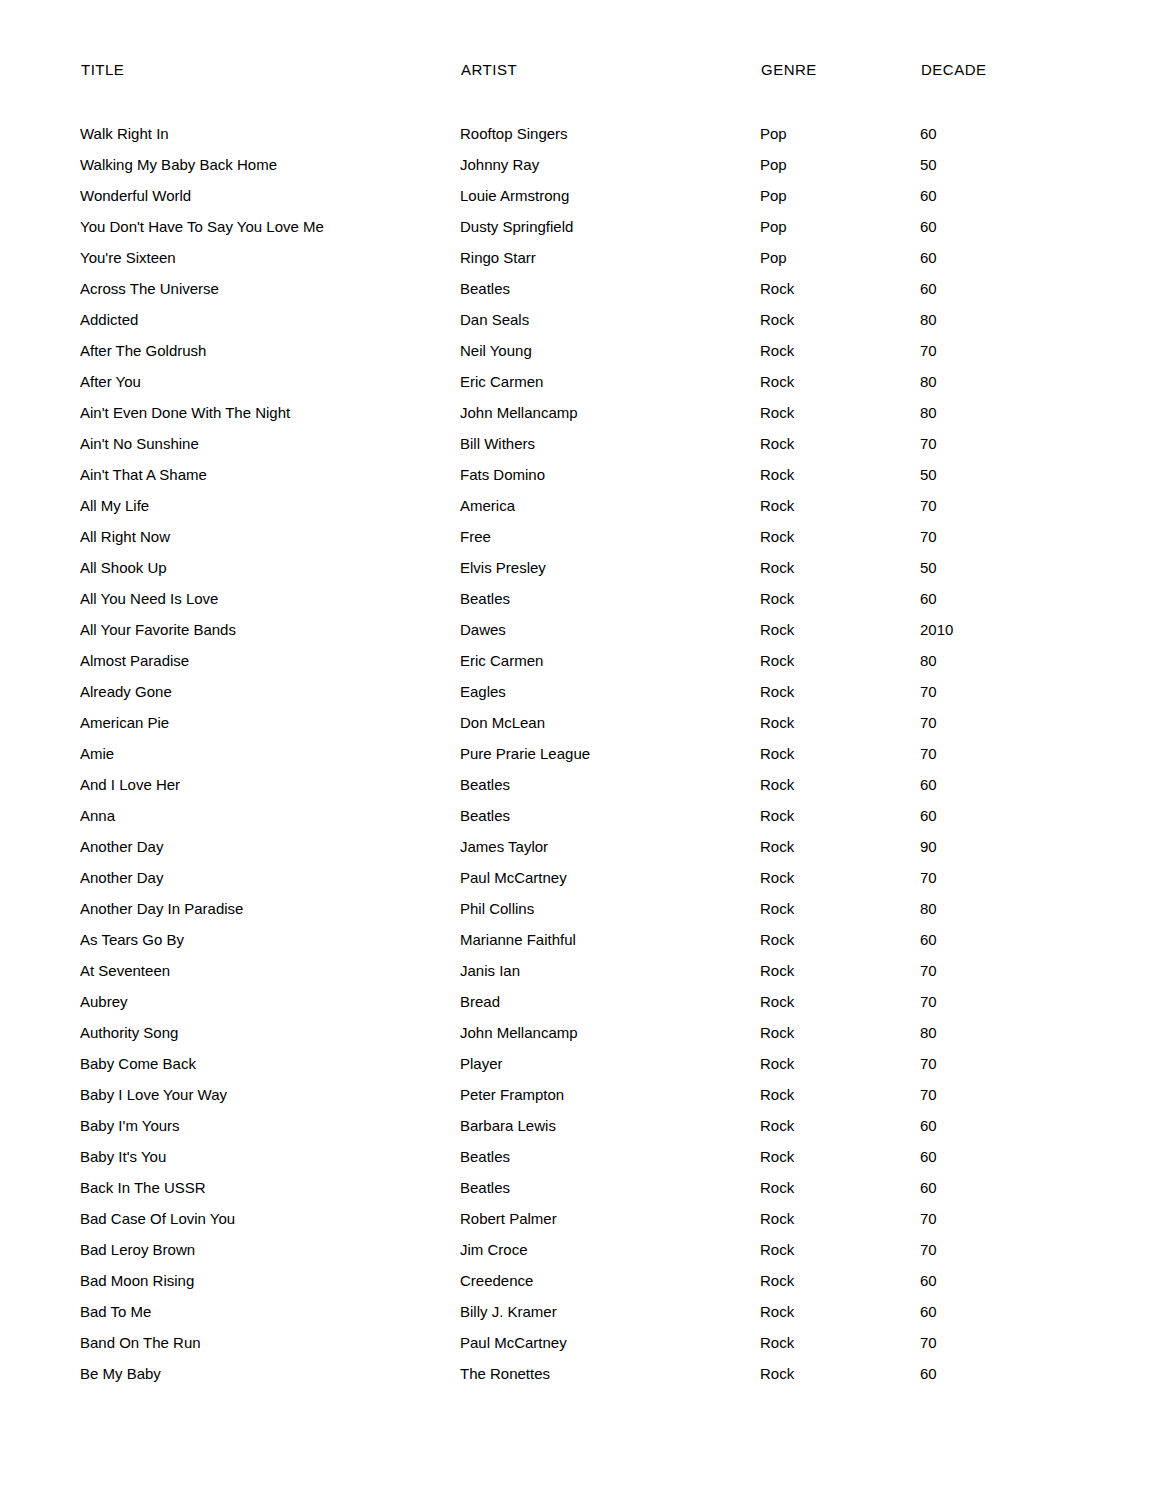| TITLE | ARTIST | GENRE | DECADE |
| --- | --- | --- | --- |
| Walk Right In | Rooftop Singers | Pop | 60 |
| Walking My Baby Back Home | Johnny Ray | Pop | 50 |
| Wonderful World | Louie Armstrong | Pop | 60 |
| You Don't Have To Say You Love Me | Dusty Springfield | Pop | 60 |
| You're Sixteen | Ringo Starr | Pop | 60 |
| Across The Universe | Beatles | Rock | 60 |
| Addicted | Dan Seals | Rock | 80 |
| After The Goldrush | Neil Young | Rock | 70 |
| After You | Eric Carmen | Rock | 80 |
| Ain't Even Done With The Night | John Mellancamp | Rock | 80 |
| Ain't No Sunshine | Bill Withers | Rock | 70 |
| Ain't That A Shame | Fats Domino | Rock | 50 |
| All My Life | America | Rock | 70 |
| All Right Now | Free | Rock | 70 |
| All Shook Up | Elvis Presley | Rock | 50 |
| All You Need Is Love | Beatles | Rock | 60 |
| All Your Favorite Bands | Dawes | Rock | 2010 |
| Almost Paradise | Eric Carmen | Rock | 80 |
| Already Gone | Eagles | Rock | 70 |
| American Pie | Don McLean | Rock | 70 |
| Amie | Pure Prarie League | Rock | 70 |
| And I Love Her | Beatles | Rock | 60 |
| Anna | Beatles | Rock | 60 |
| Another Day | James Taylor | Rock | 90 |
| Another Day | Paul McCartney | Rock | 70 |
| Another Day In Paradise | Phil Collins | Rock | 80 |
| As Tears Go By | Marianne Faithful | Rock | 60 |
| At Seventeen | Janis Ian | Rock | 70 |
| Aubrey | Bread | Rock | 70 |
| Authority Song | John Mellancamp | Rock | 80 |
| Baby Come Back | Player | Rock | 70 |
| Baby I Love Your Way | Peter Frampton | Rock | 70 |
| Baby I'm Yours | Barbara Lewis | Rock | 60 |
| Baby It's You | Beatles | Rock | 60 |
| Back In The USSR | Beatles | Rock | 60 |
| Bad Case Of Lovin You | Robert Palmer | Rock | 70 |
| Bad Leroy Brown | Jim Croce | Rock | 70 |
| Bad Moon Rising | Creedence | Rock | 60 |
| Bad To Me | Billy J. Kramer | Rock | 60 |
| Band On The Run | Paul McCartney | Rock | 70 |
| Be My Baby | The Ronettes | Rock | 60 |